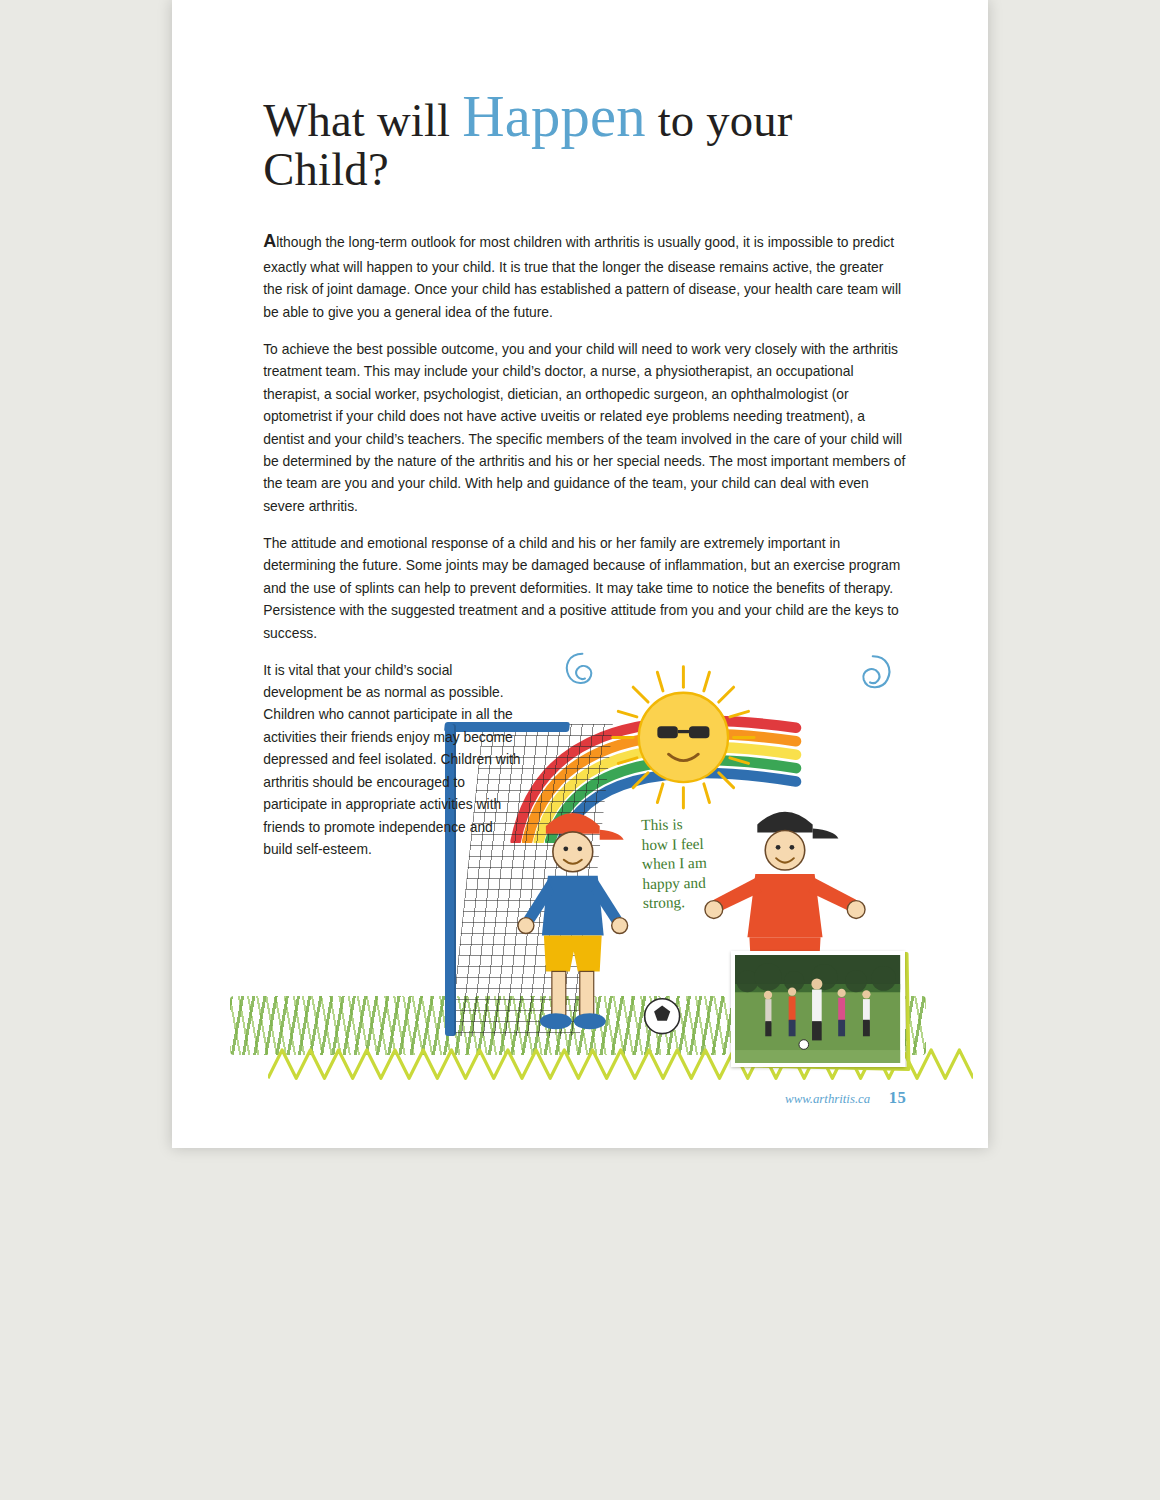What will Happen to your Child?
Although the long-term outlook for most children with arthritis is usually good, it is impossible to predict exactly what will happen to your child. It is true that the longer the disease remains active, the greater the risk of joint damage. Once your child has established a pattern of disease, your health care team will be able to give you a general idea of the future.
To achieve the best possible outcome, you and your child will need to work very closely with the arthritis treatment team. This may include your child’s doctor, a nurse, a physiotherapist, an occupational therapist, a social worker, psychologist, dietician, an orthopedic surgeon, an ophthalmologist (or optometrist if your child does not have active uveitis or related eye problems needing treatment), a dentist and your child’s teachers. The specific members of the team involved in the care of your child will be determined by the nature of the arthritis and his or her special needs. The most important members of the team are you and your child. With help and guidance of the team, your child can deal with even severe arthritis.
The attitude and emotional response of a child and his or her family are extremely important in determining the future. Some joints may be damaged because of inflammation, but an exercise program and the use of splints can help to prevent deformities. It may take time to notice the benefits of therapy. Persistence with the suggested treatment and a positive attitude from you and your child are the keys to success.
It is vital that your child’s social development be as normal as possible. Children who cannot participate in all the activities their friends enjoy may become depressed and feel isolated. Children with arthritis should be encouraged to participate in appropriate activities with friends to promote independence and build self-esteem.
This is
how I feel
when I am
happy and
strong.
www.arthritis.ca 15